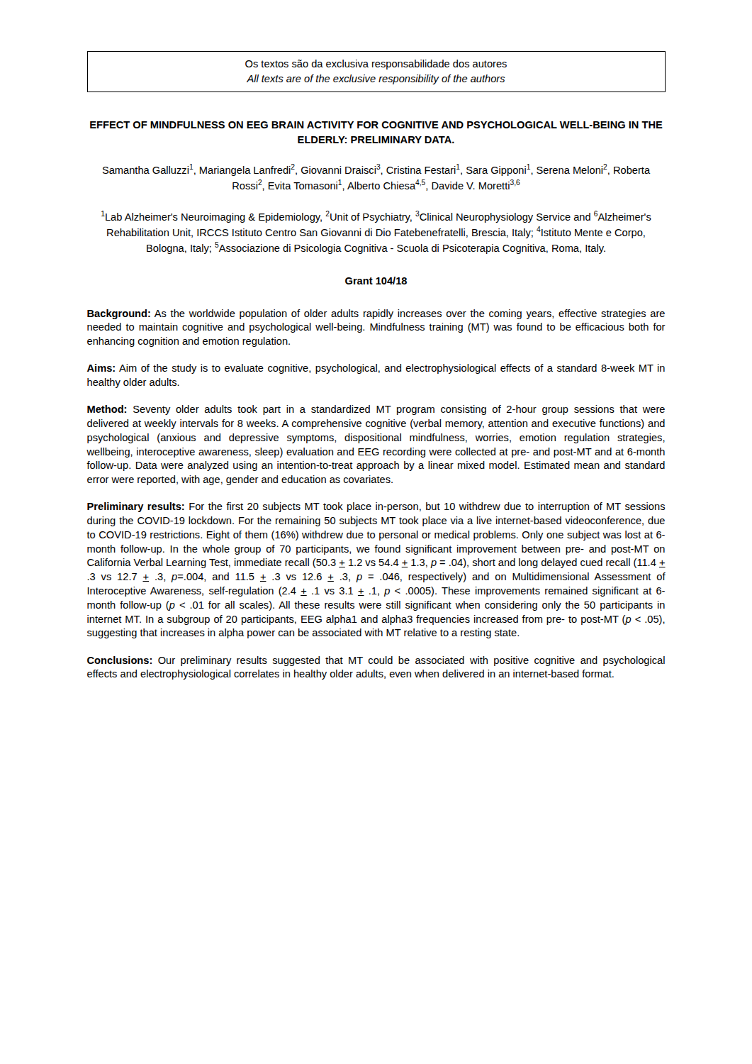Os textos são da exclusiva responsabilidade dos autores
All texts are of the exclusive responsibility of the authors
Effect of mindfulness on EEG brain activity for cognitive and psychological well-being in the elderly: preliminary data.
Samantha Galluzzi1, Mariangela Lanfredi2, Giovanni Draisci3, Cristina Festari1, Sara Gipponi1, Serena Meloni2, Roberta Rossi2, Evita Tomasoni1, Alberto Chiesa4,5, Davide V. Moretti3,6
1Lab Alzheimer's Neuroimaging & Epidemiology, 2Unit of Psychiatry, 3Clinical Neurophysiology Service and 6Alzheimer's Rehabilitation Unit, IRCCS Istituto Centro San Giovanni di Dio Fatebenefratelli, Brescia, Italy; 4Istituto Mente e Corpo, Bologna, Italy; 5Associazione di Psicologia Cognitiva - Scuola di Psicoterapia Cognitiva, Roma, Italy.
Grant 104/18
Background: As the worldwide population of older adults rapidly increases over the coming years, effective strategies are needed to maintain cognitive and psychological well-being. Mindfulness training (MT) was found to be efficacious both for enhancing cognition and emotion regulation.
Aims: Aim of the study is to evaluate cognitive, psychological, and electrophysiological effects of a standard 8-week MT in healthy older adults.
Method: Seventy older adults took part in a standardized MT program consisting of 2-hour group sessions that were delivered at weekly intervals for 8 weeks. A comprehensive cognitive (verbal memory, attention and executive functions) and psychological (anxious and depressive symptoms, dispositional mindfulness, worries, emotion regulation strategies, wellbeing, interoceptive awareness, sleep) evaluation and EEG recording were collected at pre- and post-MT and at 6-month follow-up. Data were analyzed using an intention-to-treat approach by a linear mixed model. Estimated mean and standard error were reported, with age, gender and education as covariates.
Preliminary results: For the first 20 subjects MT took place in-person, but 10 withdrew due to interruption of MT sessions during the COVID-19 lockdown. For the remaining 50 subjects MT took place via a live internet-based videoconference, due to COVID-19 restrictions. Eight of them (16%) withdrew due to personal or medical problems. Only one subject was lost at 6-month follow-up. In the whole group of 70 participants, we found significant improvement between pre- and post-MT on California Verbal Learning Test, immediate recall (50.3 + 1.2 vs 54.4 + 1.3, p = .04), short and long delayed cued recall (11.4 + .3 vs 12.7 + .3, p=.004, and 11.5 + .3 vs 12.6 + .3, p = .046, respectively) and on Multidimensional Assessment of Interoceptive Awareness, self-regulation (2.4 + .1 vs 3.1 + .1, p < .0005). These improvements remained significant at 6-month follow-up (p < .01 for all scales). All these results were still significant when considering only the 50 participants in internet MT. In a subgroup of 20 participants, EEG alpha1 and alpha3 frequencies increased from pre- to post-MT (p < .05), suggesting that increases in alpha power can be associated with MT relative to a resting state.
Conclusions: Our preliminary results suggested that MT could be associated with positive cognitive and psychological effects and electrophysiological correlates in healthy older adults, even when delivered in an internet-based format.